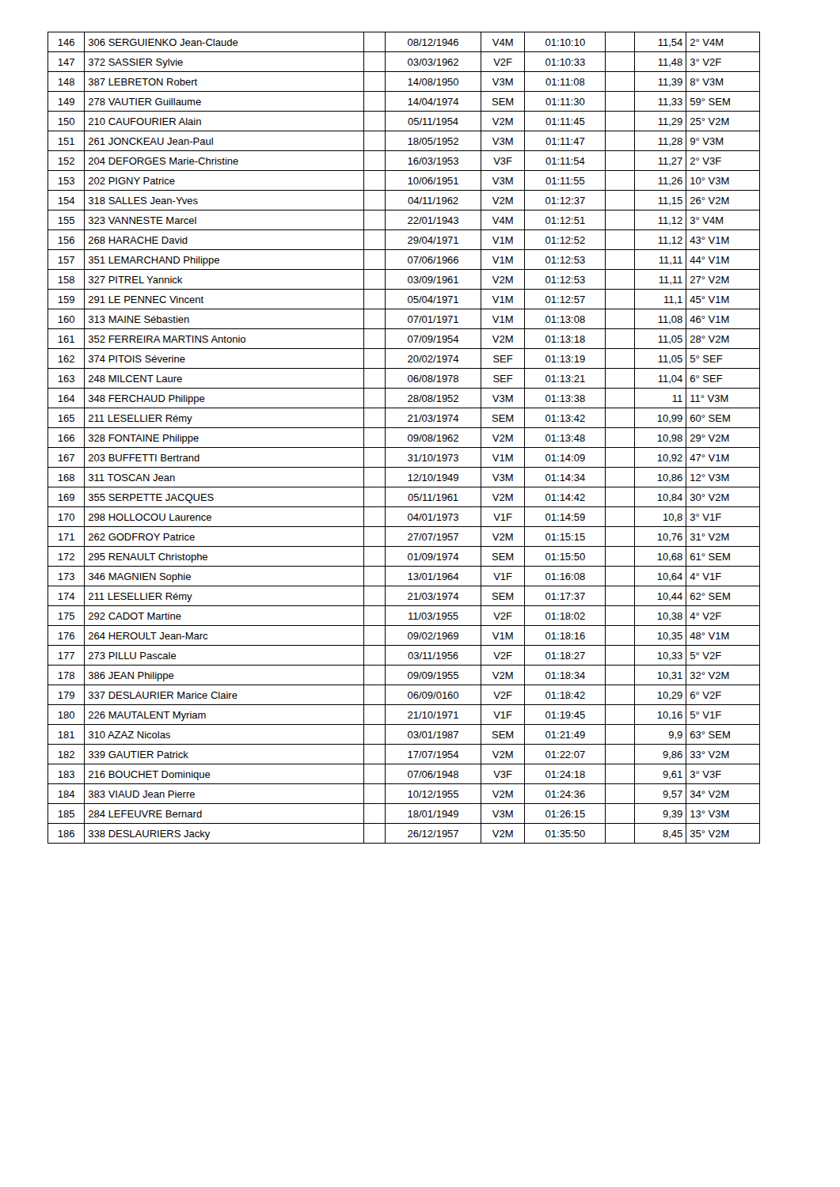| 146 | 306 SERGUIENKO Jean-Claude | | 08/12/1946 | V4M | 01:10:10 | | 11,54 | 2° V4M |
| 147 | 372 SASSIER Sylvie | | 03/03/1962 | V2F | 01:10:33 | | 11,48 | 3° V2F |
| 148 | 387 LEBRETON Robert | | 14/08/1950 | V3M | 01:11:08 | | 11,39 | 8° V3M |
| 149 | 278 VAUTIER Guillaume | | 14/04/1974 | SEM | 01:11:30 | | 11,33 | 59° SEM |
| 150 | 210 CAUFOURIER Alain | | 05/11/1954 | V2M | 01:11:45 | | 11,29 | 25° V2M |
| 151 | 261 JONCKEAU Jean-Paul | | 18/05/1952 | V3M | 01:11:47 | | 11,28 | 9° V3M |
| 152 | 204 DEFORGES Marie-Christine | | 16/03/1953 | V3F | 01:11:54 | | 11,27 | 2° V3F |
| 153 | 202 PIGNY Patrice | | 10/06/1951 | V3M | 01:11:55 | | 11,26 | 10° V3M |
| 154 | 318 SALLES Jean-Yves | | 04/11/1962 | V2M | 01:12:37 | | 11,15 | 26° V2M |
| 155 | 323 VANNESTE Marcel | | 22/01/1943 | V4M | 01:12:51 | | 11,12 | 3° V4M |
| 156 | 268 HARACHE David | | 29/04/1971 | V1M | 01:12:52 | | 11,12 | 43° V1M |
| 157 | 351 LEMARCHAND Philippe | | 07/06/1966 | V1M | 01:12:53 | | 11,11 | 44° V1M |
| 158 | 327 PITREL Yannick | | 03/09/1961 | V2M | 01:12:53 | | 11,11 | 27° V2M |
| 159 | 291 LE PENNEC Vincent | | 05/04/1971 | V1M | 01:12:57 | | 11,1 | 45° V1M |
| 160 | 313 MAINE Sébastien | | 07/01/1971 | V1M | 01:13:08 | | 11,08 | 46° V1M |
| 161 | 352 FERREIRA MARTINS Antonio | | 07/09/1954 | V2M | 01:13:18 | | 11,05 | 28° V2M |
| 162 | 374 PITOIS Séverine | | 20/02/1974 | SEF | 01:13:19 | | 11,05 | 5° SEF |
| 163 | 248 MILCENT Laure | | 06/08/1978 | SEF | 01:13:21 | | 11,04 | 6° SEF |
| 164 | 348 FERCHAUD Philippe | | 28/08/1952 | V3M | 01:13:38 | | 11 | 11° V3M |
| 165 | 211 LESELLIER Rémy | | 21/03/1974 | SEM | 01:13:42 | | 10,99 | 60° SEM |
| 166 | 328 FONTAINE Philippe | | 09/08/1962 | V2M | 01:13:48 | | 10,98 | 29° V2M |
| 167 | 203 BUFFETTI Bertrand | | 31/10/1973 | V1M | 01:14:09 | | 10,92 | 47° V1M |
| 168 | 311 TOSCAN Jean | | 12/10/1949 | V3M | 01:14:34 | | 10,86 | 12° V3M |
| 169 | 355 SERPETTE JACQUES | | 05/11/1961 | V2M | 01:14:42 | | 10,84 | 30° V2M |
| 170 | 298 HOLLOCOU Laurence | | 04/01/1973 | V1F | 01:14:59 | | 10,8 | 3° V1F |
| 171 | 262 GODFROY Patrice | | 27/07/1957 | V2M | 01:15:15 | | 10,76 | 31° V2M |
| 172 | 295 RENAULT Christophe | | 01/09/1974 | SEM | 01:15:50 | | 10,68 | 61° SEM |
| 173 | 346 MAGNIEN Sophie | | 13/01/1964 | V1F | 01:16:08 | | 10,64 | 4° V1F |
| 174 | 211 LESELLIER Rémy | | 21/03/1974 | SEM | 01:17:37 | | 10,44 | 62° SEM |
| 175 | 292 CADOT Martine | | 11/03/1955 | V2F | 01:18:02 | | 10,38 | 4° V2F |
| 176 | 264 HEROULT Jean-Marc | | 09/02/1969 | V1M | 01:18:16 | | 10,35 | 48° V1M |
| 177 | 273 PILLU Pascale | | 03/11/1956 | V2F | 01:18:27 | | 10,33 | 5° V2F |
| 178 | 386 JEAN Philippe | | 09/09/1955 | V2M | 01:18:34 | | 10,31 | 32° V2M |
| 179 | 337 DESLAURIER Marice Claire | | 06/09/0160 | V2F | 01:18:42 | | 10,29 | 6° V2F |
| 180 | 226 MAUTALENT Myriam | | 21/10/1971 | V1F | 01:19:45 | | 10,16 | 5° V1F |
| 181 | 310 AZAZ Nicolas | | 03/01/1987 | SEM | 01:21:49 | | 9,9 | 63° SEM |
| 182 | 339 GAUTIER Patrick | | 17/07/1954 | V2M | 01:22:07 | | 9,86 | 33° V2M |
| 183 | 216 BOUCHET Dominique | | 07/06/1948 | V3F | 01:24:18 | | 9,61 | 3° V3F |
| 184 | 383 VIAUD Jean Pierre | | 10/12/1955 | V2M | 01:24:36 | | 9,57 | 34° V2M |
| 185 | 284 LEFEUVRE Bernard | | 18/01/1949 | V3M | 01:26:15 | | 9,39 | 13° V3M |
| 186 | 338 DESLAURIERS Jacky | | 26/12/1957 | V2M | 01:35:50 | | 8,45 | 35° V2M |